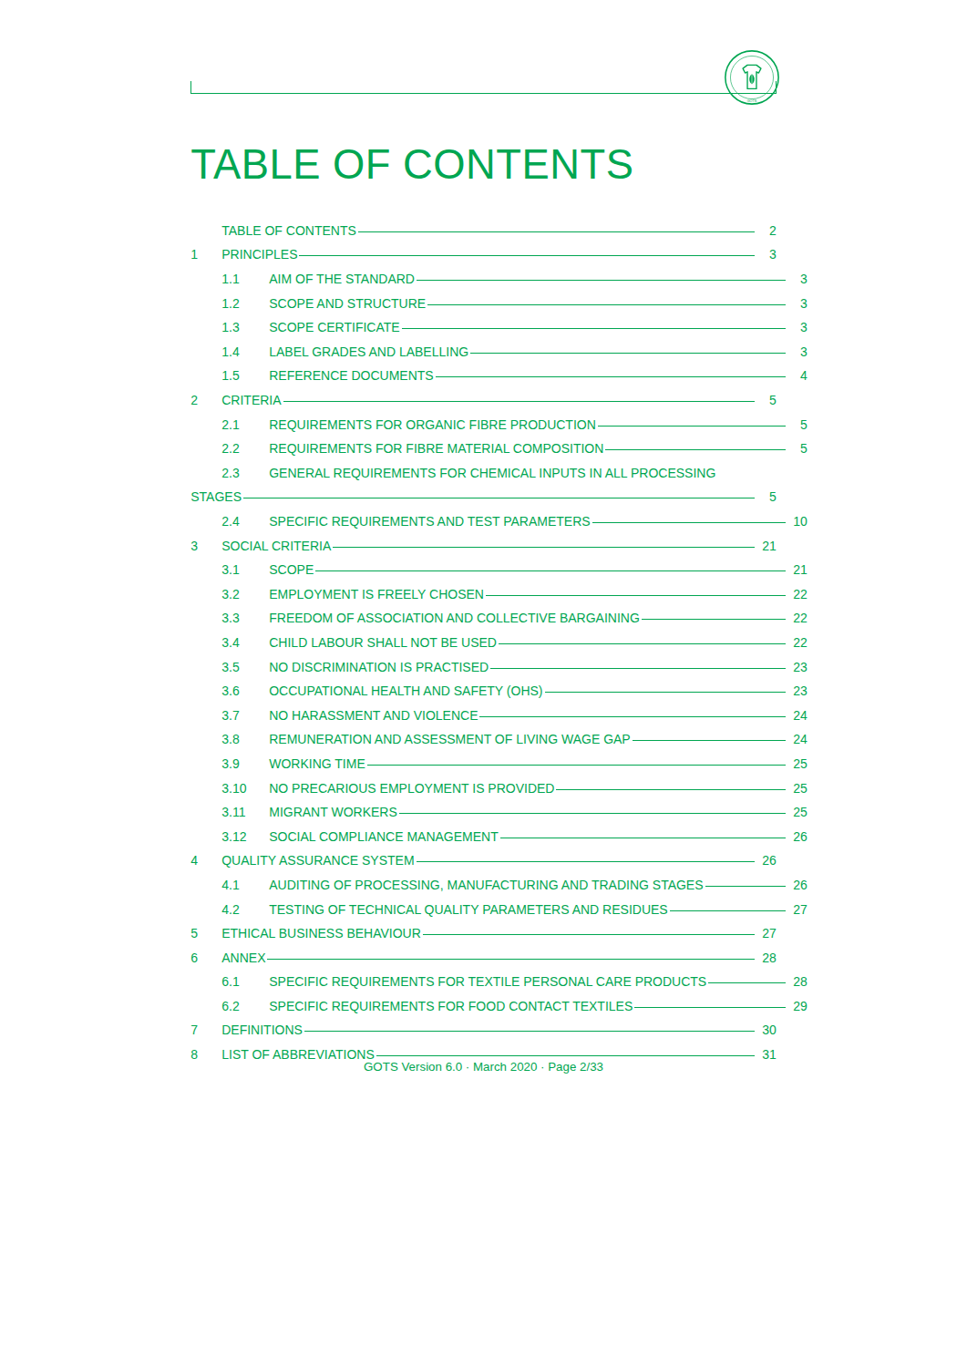GOTS
TABLE OF CONTENTS
TABLE OF CONTENTS 2
1 PRINCIPLES 3
1.1 AIM OF THE STANDARD 3
1.2 SCOPE AND STRUCTURE 3
1.3 SCOPE CERTIFICATE 3
1.4 LABEL GRADES AND LABELLING 3
1.5 REFERENCE DOCUMENTS 4
2 CRITERIA 5
2.1 REQUIREMENTS FOR ORGANIC FIBRE PRODUCTION 5
2.2 REQUIREMENTS FOR FIBRE MATERIAL COMPOSITION 5
2.3 GENERAL REQUIREMENTS FOR CHEMICAL INPUTS IN ALL PROCESSING
STAGES 5
2.4 SPECIFIC REQUIREMENTS AND TEST PARAMETERS 10
3 SOCIAL CRITERIA 21
3.1 SCOPE 21
3.2 EMPLOYMENT IS FREELY CHOSEN 22
3.3 FREEDOM OF ASSOCIATION AND COLLECTIVE BARGAINING 22
3.4 CHILD LABOUR SHALL NOT BE USED 22
3.5 NO DISCRIMINATION IS PRACTISED 23
3.6 OCCUPATIONAL HEALTH AND SAFETY (OHS) 23
3.7 NO HARASSMENT AND VIOLENCE 24
3.8 REMUNERATION AND ASSESSMENT OF LIVING WAGE GAP 24
3.9 WORKING TIME 25
3.10 NO PRECARIOUS EMPLOYMENT IS PROVIDED 25
3.11 MIGRANT WORKERS 25
3.12 SOCIAL COMPLIANCE MANAGEMENT 26
4 QUALITY ASSURANCE SYSTEM 26
4.1 AUDITING OF PROCESSING, MANUFACTURING AND TRADING STAGES 26
4.2 TESTING OF TECHNICAL QUALITY PARAMETERS AND RESIDUES 27
5 ETHICAL BUSINESS BEHAVIOUR 27
6 ANNEX 28
6.1 SPECIFIC REQUIREMENTS FOR TEXTILE PERSONAL CARE PRODUCTS 28
6.2 SPECIFIC REQUIREMENTS FOR FOOD CONTACT TEXTILES 29
7 DEFINITIONS 30
8 LIST OF ABBREVIATIONS 31
GOTS Version 6.0 · March 2020 · Page 2/33